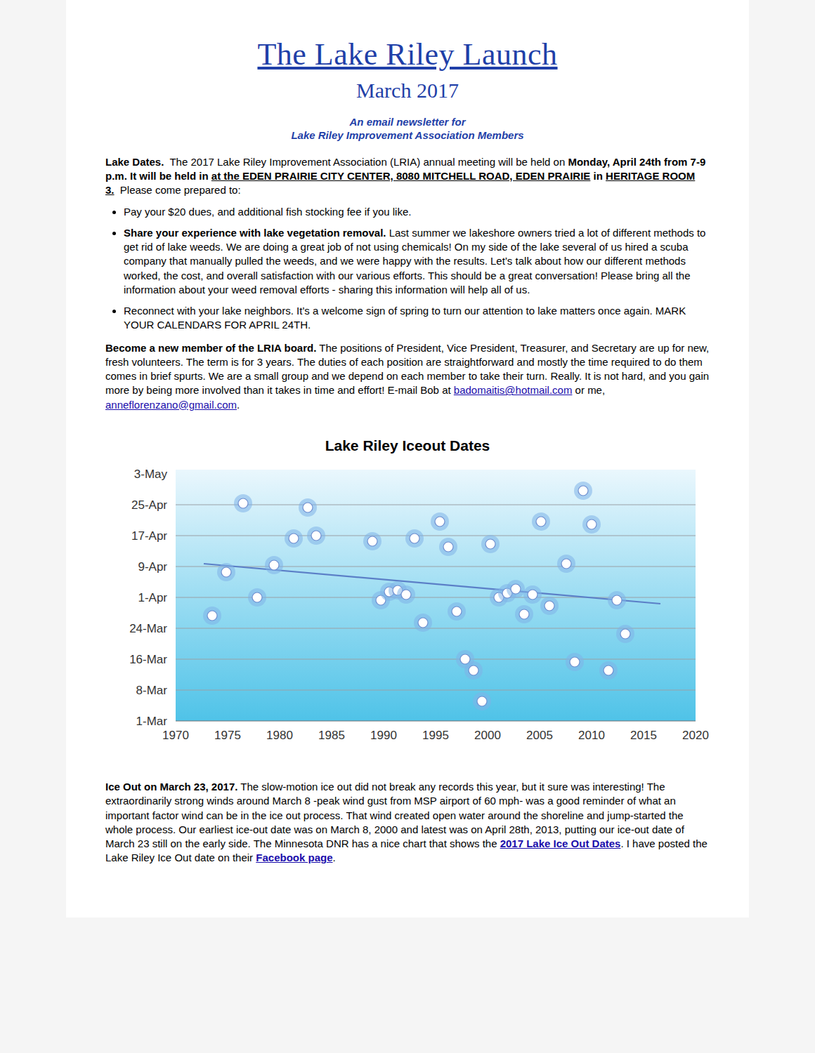The Lake Riley Launch
March 2017
An email newsletter for
Lake Riley Improvement Association Members
Lake Dates. The 2017 Lake Riley Improvement Association (LRIA) annual meeting will be held on Monday, April 24th from 7-9 p.m. It will be held in at the EDEN PRAIRIE CITY CENTER, 8080 MITCHELL ROAD, EDEN PRAIRIE in HERITAGE ROOM 3. Please come prepared to:
Pay your $20 dues, and additional fish stocking fee if you like.
Share your experience with lake vegetation removal. Last summer we lakeshore owners tried a lot of different methods to get rid of lake weeds. We are doing a great job of not using chemicals! On my side of the lake several of us hired a scuba company that manually pulled the weeds, and we were happy with the results. Let’s talk about how our different methods worked, the cost, and overall satisfaction with our various efforts. This should be a great conversation! Please bring all the information about your weed removal efforts - sharing this information will help all of us.
Reconnect with your lake neighbors. It’s a welcome sign of spring to turn our attention to lake matters once again. MARK YOUR CALENDARS FOR APRIL 24TH.
Become a new member of the LRIA board. The positions of President, Vice President, Treasurer, and Secretary are up for new, fresh volunteers. The term is for 3 years. The duties of each position are straightforward and mostly the time required to do them comes in brief spurts. We are a small group and we depend on each member to take their turn. Really. It is not hard, and you gain more by being more involved than it takes in time and effort! E-mail Bob at badomaitis@hotmail.com or me, anneflorenzano@gmail.com.
Lake Riley Iceout Dates
3-May 25-Apr 17-Apr 9-Apr 1-Apr 24-Mar 16-Mar 8-Mar 1-Mar 1970 1975 1980 1985 1990 1995 2000 2005 2010 2015 2020
Ice Out on March 23, 2017. The slow-motion ice out did not break any records this year, but it sure was interesting! The extraordinarily strong winds around March 8 -peak wind gust from MSP airport of 60 mph- was a good reminder of what an important factor wind can be in the ice out process. That wind created open water around the shoreline and jump-started the whole process. Our earliest ice-out date was on March 8, 2000 and latest was on April 28th, 2013, putting our ice-out date of March 23 still on the early side. The Minnesota DNR has a nice chart that shows the 2017 Lake Ice Out Dates. I have posted the Lake Riley Ice Out date on their Facebook page.